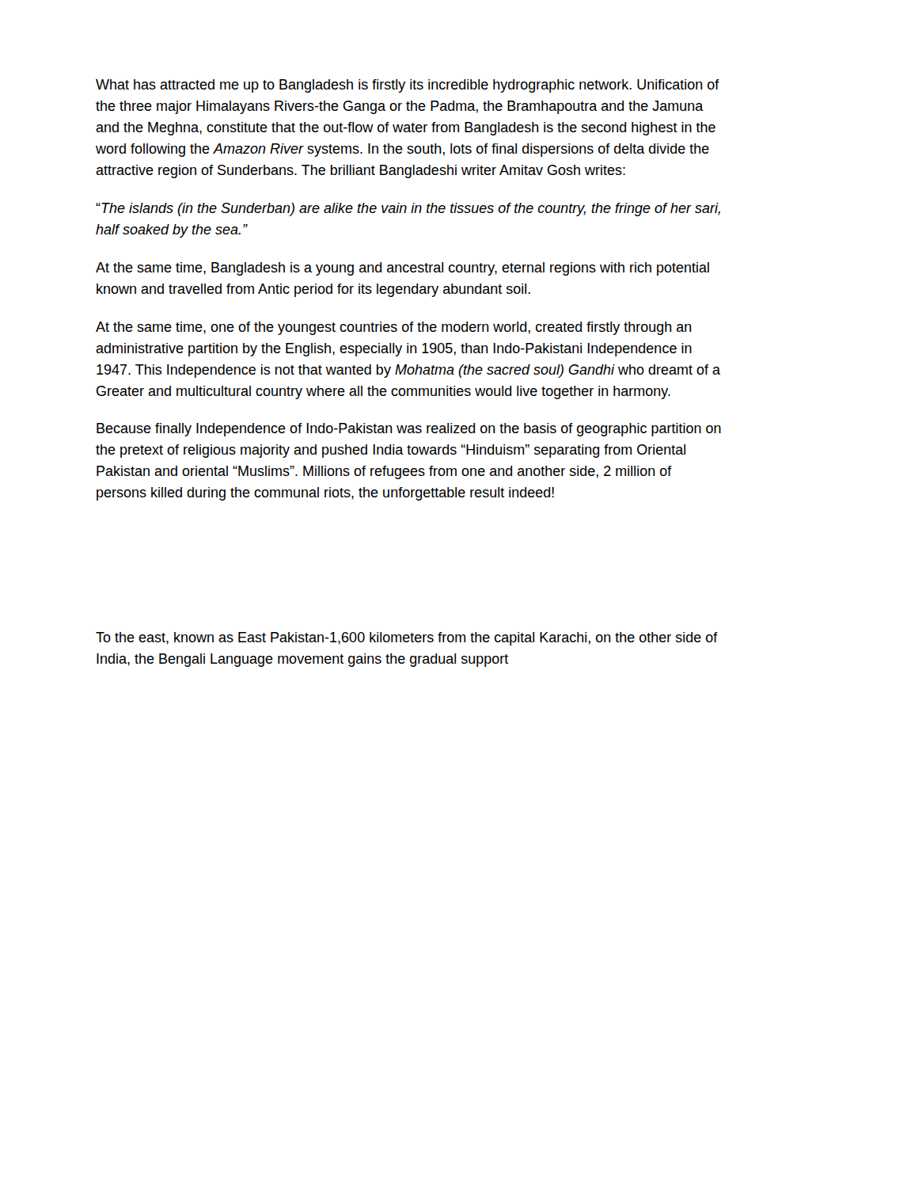What has attracted me up to Bangladesh is firstly its incredible hydrographic network. Unification of the three major Himalayans Rivers-the Ganga or the Padma, the Bramhapoutra and the Jamuna and the Meghna, constitute that the out-flow of water from Bangladesh is the second highest in the word following the Amazon River systems. In the south, lots of final dispersions of delta divide the attractive region of Sunderbans. The brilliant Bangladeshi writer Amitav Gosh writes:
“The islands (in the Sunderban) are alike the vain in the tissues of the country, the fringe of her sari, half soaked by the sea.”
At the same time, Bangladesh is a young and ancestral country, eternal regions with rich potential known and travelled from Antic period for its legendary abundant soil.
At the same time, one of the youngest countries of the modern world, created firstly through an administrative partition by the English, especially in 1905, than Indo-Pakistani Independence in 1947. This Independence is not that wanted by Mohatma (the sacred soul) Gandhi who dreamt of a Greater and multicultural country where all the communities would live together in harmony.
Because finally Independence of Indo-Pakistan was realized on the basis of geographic partition on the pretext of religious majority and pushed India towards “Hinduism” separating from Oriental Pakistan and oriental “Muslims”. Millions of refugees from one and another side, 2 million of persons killed during the communal riots, the unforgettable result indeed!
To the east, known as East Pakistan-1,600 kilometers from the capital Karachi, on the other side of India, the Bengali Language movement gains the gradual support